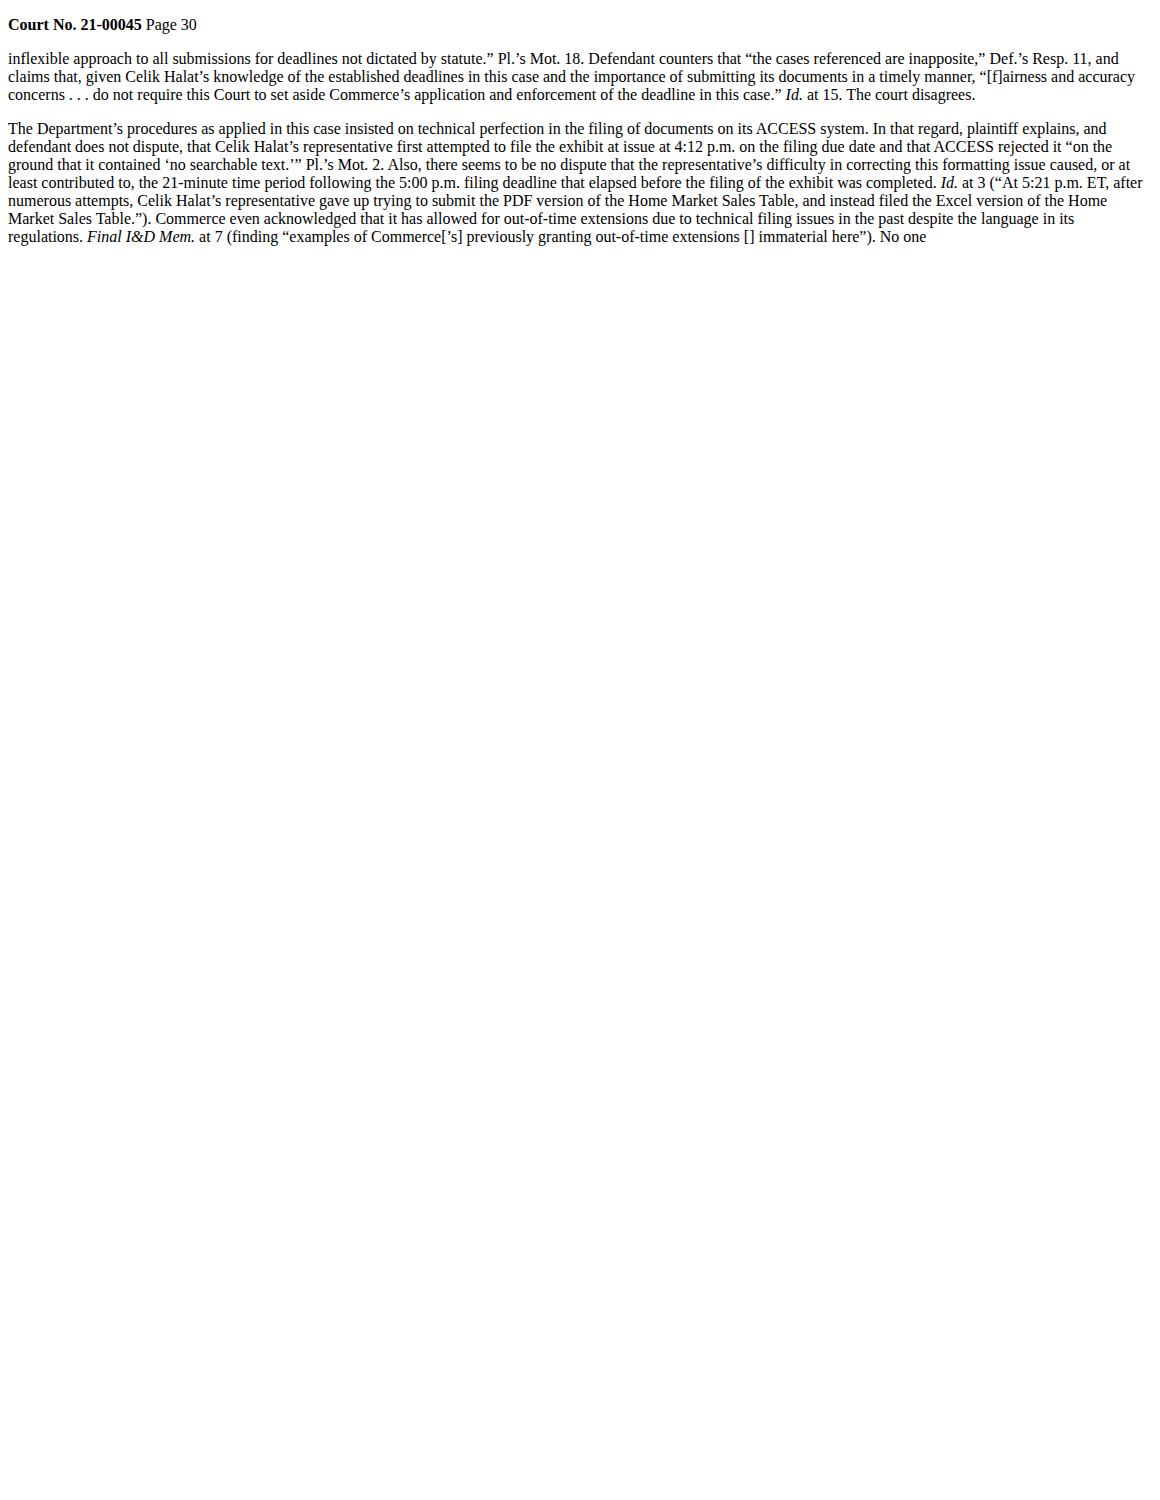Court No. 21-00045 Page 30
inflexible approach to all submissions for deadlines not dictated by statute.” Pl.’s Mot. 18. Defendant counters that “the cases referenced are inapposite,” Def.’s Resp. 11, and claims that, given Celik Halat’s knowledge of the established deadlines in this case and the importance of submitting its documents in a timely manner, “[f]airness and accuracy concerns . . . do not require this Court to set aside Commerce’s application and enforcement of the deadline in this case.” Id. at 15. The court disagrees.
The Department’s procedures as applied in this case insisted on technical perfection in the filing of documents on its ACCESS system. In that regard, plaintiff explains, and defendant does not dispute, that Celik Halat’s representative first attempted to file the exhibit at issue at 4:12 p.m. on the filing due date and that ACCESS rejected it “on the ground that it contained ‘no searchable text.’” Pl.’s Mot. 2. Also, there seems to be no dispute that the representative’s difficulty in correcting this formatting issue caused, or at least contributed to, the 21-minute time period following the 5:00 p.m. filing deadline that elapsed before the filing of the exhibit was completed. Id. at 3 (“At 5:21 p.m. ET, after numerous attempts, Celik Halat’s representative gave up trying to submit the PDF version of the Home Market Sales Table, and instead filed the Excel version of the Home Market Sales Table.”). Commerce even acknowledged that it has allowed for out-of-time extensions due to technical filing issues in the past despite the language in its regulations. Final I&D Mem. at 7 (finding “examples of Commerce[’s] previously granting out-of-time extensions [] immaterial here”). No one